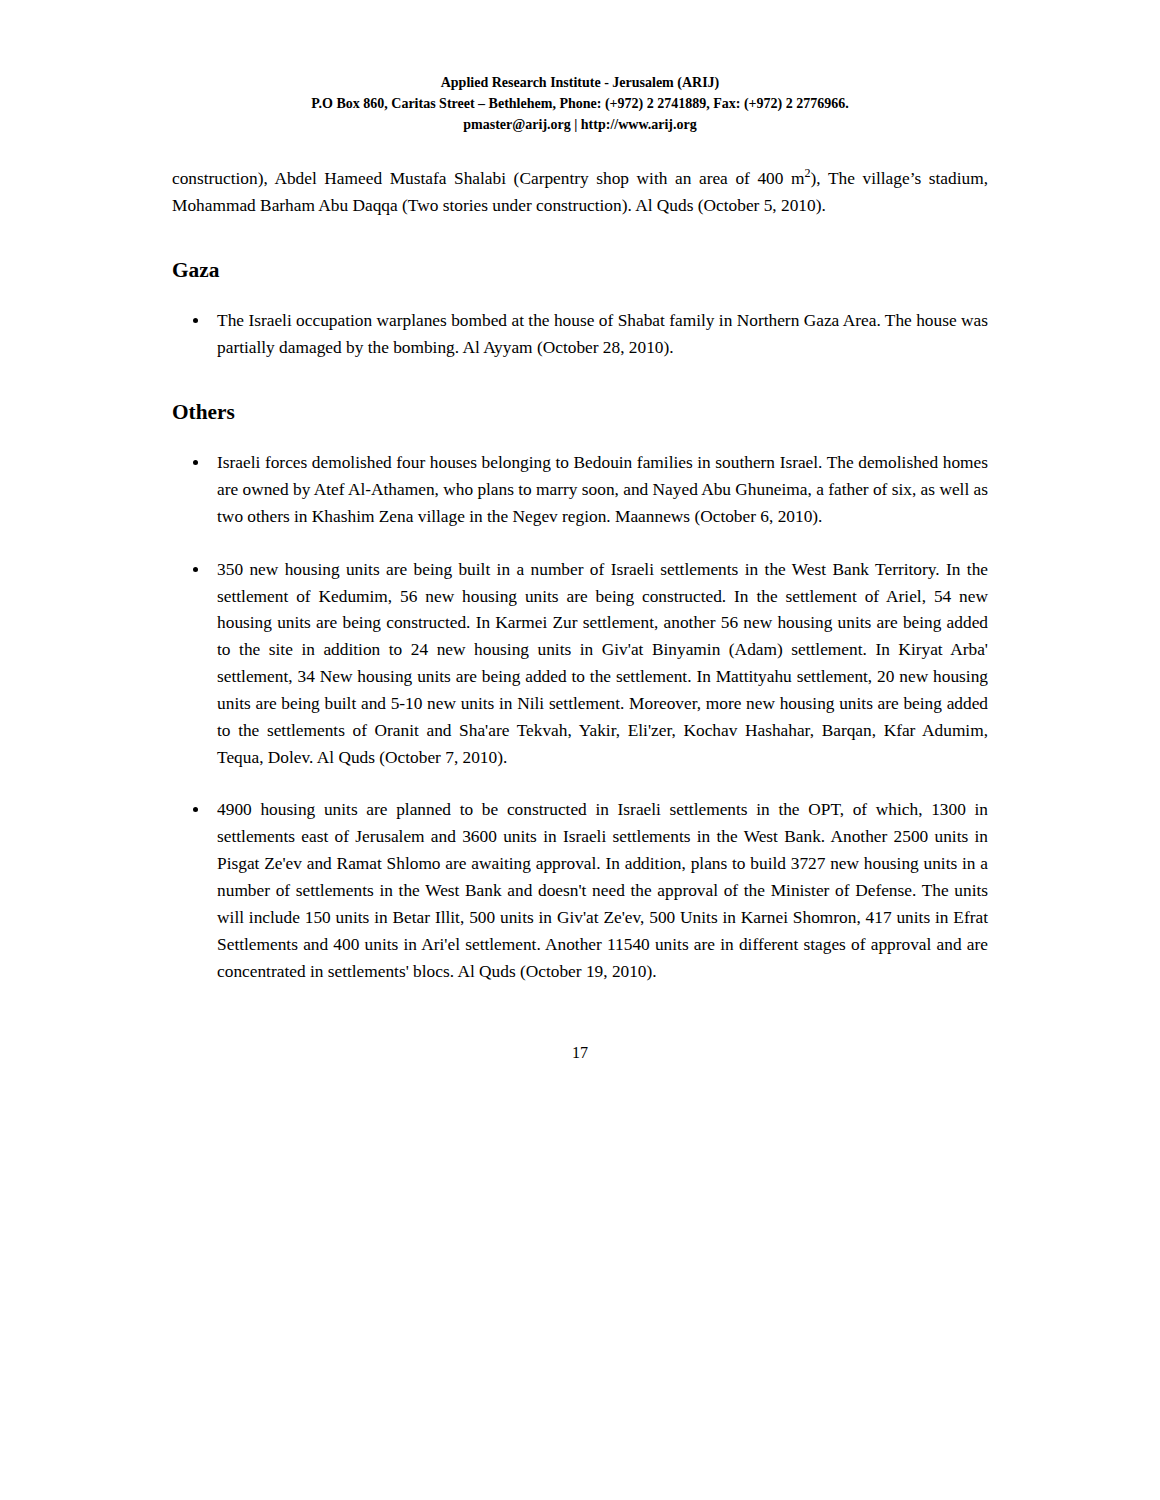Applied Research Institute - Jerusalem (ARIJ)
P.O Box 860, Caritas Street – Bethlehem, Phone: (+972) 2 2741889, Fax: (+972) 2 2776966.
pmaster@arij.org | http://www.arij.org
construction), Abdel Hameed Mustafa Shalabi (Carpentry shop with an area of 400 m2), The village’s stadium, Mohammad Barham Abu Daqqa (Two stories under construction). Al Quds (October 5, 2010).
Gaza
The Israeli occupation warplanes bombed at the house of Shabat family in Northern Gaza Area. The house was partially damaged by the bombing. Al Ayyam (October 28, 2010).
Others
Israeli forces demolished four houses belonging to Bedouin families in southern Israel. The demolished homes are owned by Atef Al-Athamen, who plans to marry soon, and Nayed Abu Ghuneima, a father of six, as well as two others in Khashim Zena village in the Negev region. Maannews (October 6, 2010).
350 new housing units are being built in a number of Israeli settlements in the West Bank Territory. In the settlement of Kedumim, 56 new housing units are being constructed. In the settlement of Ariel, 54 new housing units are being constructed. In Karmei Zur settlement, another 56 new housing units are being added to the site in addition to 24 new housing units in Giv'at Binyamin (Adam) settlement. In Kiryat Arba' settlement, 34 New housing units are being added to the settlement. In Mattityahu settlement, 20 new housing units are being built and 5-10 new units in Nili settlement. Moreover, more new housing units are being added to the settlements of Oranit and Sha'are Tekvah, Yakir, Eli'zer, Kochav Hashahar, Barqan, Kfar Adumim, Tequa, Dolev. Al Quds (October 7, 2010).
4900 housing units are planned to be constructed in Israeli settlements in the OPT, of which, 1300 in settlements east of Jerusalem and 3600 units in Israeli settlements in the West Bank. Another 2500 units in Pisgat Ze'ev and Ramat Shlomo are awaiting approval. In addition, plans to build 3727 new housing units in a number of settlements in the West Bank and doesn't need the approval of the Minister of Defense. The units will include 150 units in Betar Illit, 500 units in Giv'at Ze'ev, 500 Units in Karnei Shomron, 417 units in Efrat Settlements and 400 units in Ari'el settlement. Another 11540 units are in different stages of approval and are concentrated in settlements' blocs. Al Quds (October 19, 2010).
17